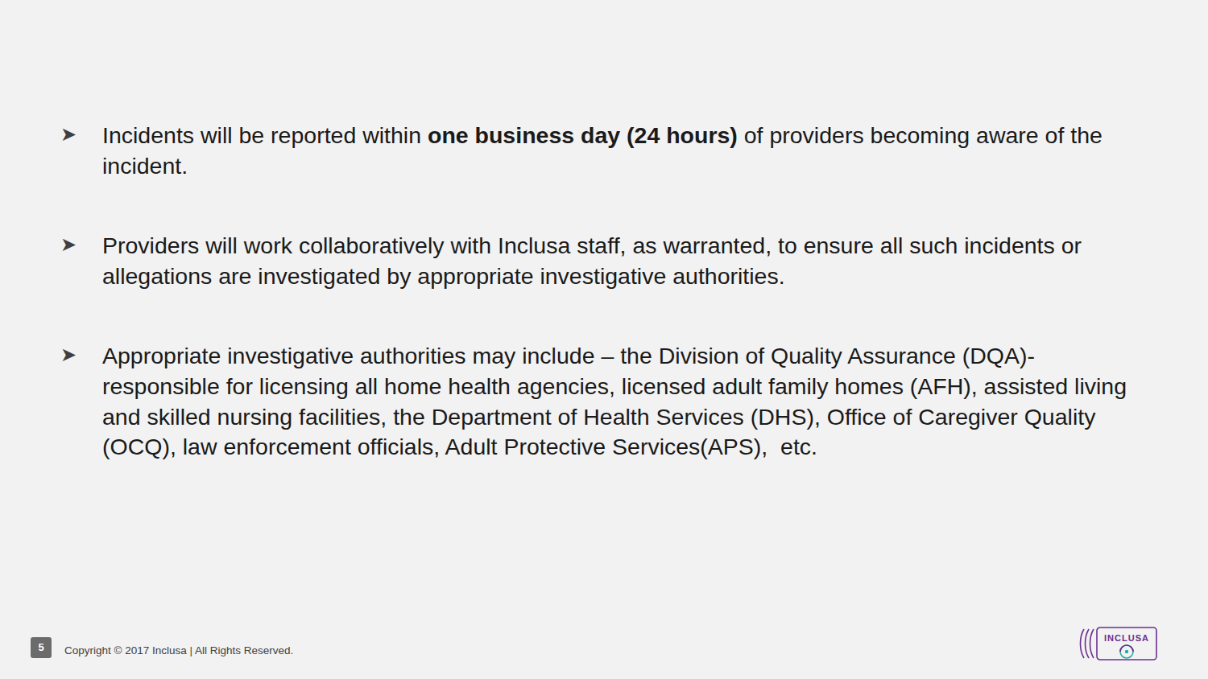Incidents will be reported within one business day (24 hours) of providers becoming aware of the incident.
Providers will work collaboratively with Inclusa staff, as warranted, to ensure all such incidents or allegations are investigated by appropriate investigative authorities.
Appropriate investigative authorities may include – the Division of Quality Assurance (DQA)-responsible for licensing all home health agencies, licensed adult family homes (AFH), assisted living and skilled nursing facilities, the Department of Health Services (DHS), Office of Caregiver Quality (OCQ), law enforcement officials, Adult Protective Services(APS), etc.
5
Copyright © 2017 Inclusa | All Rights Reserved.
INCLUSA